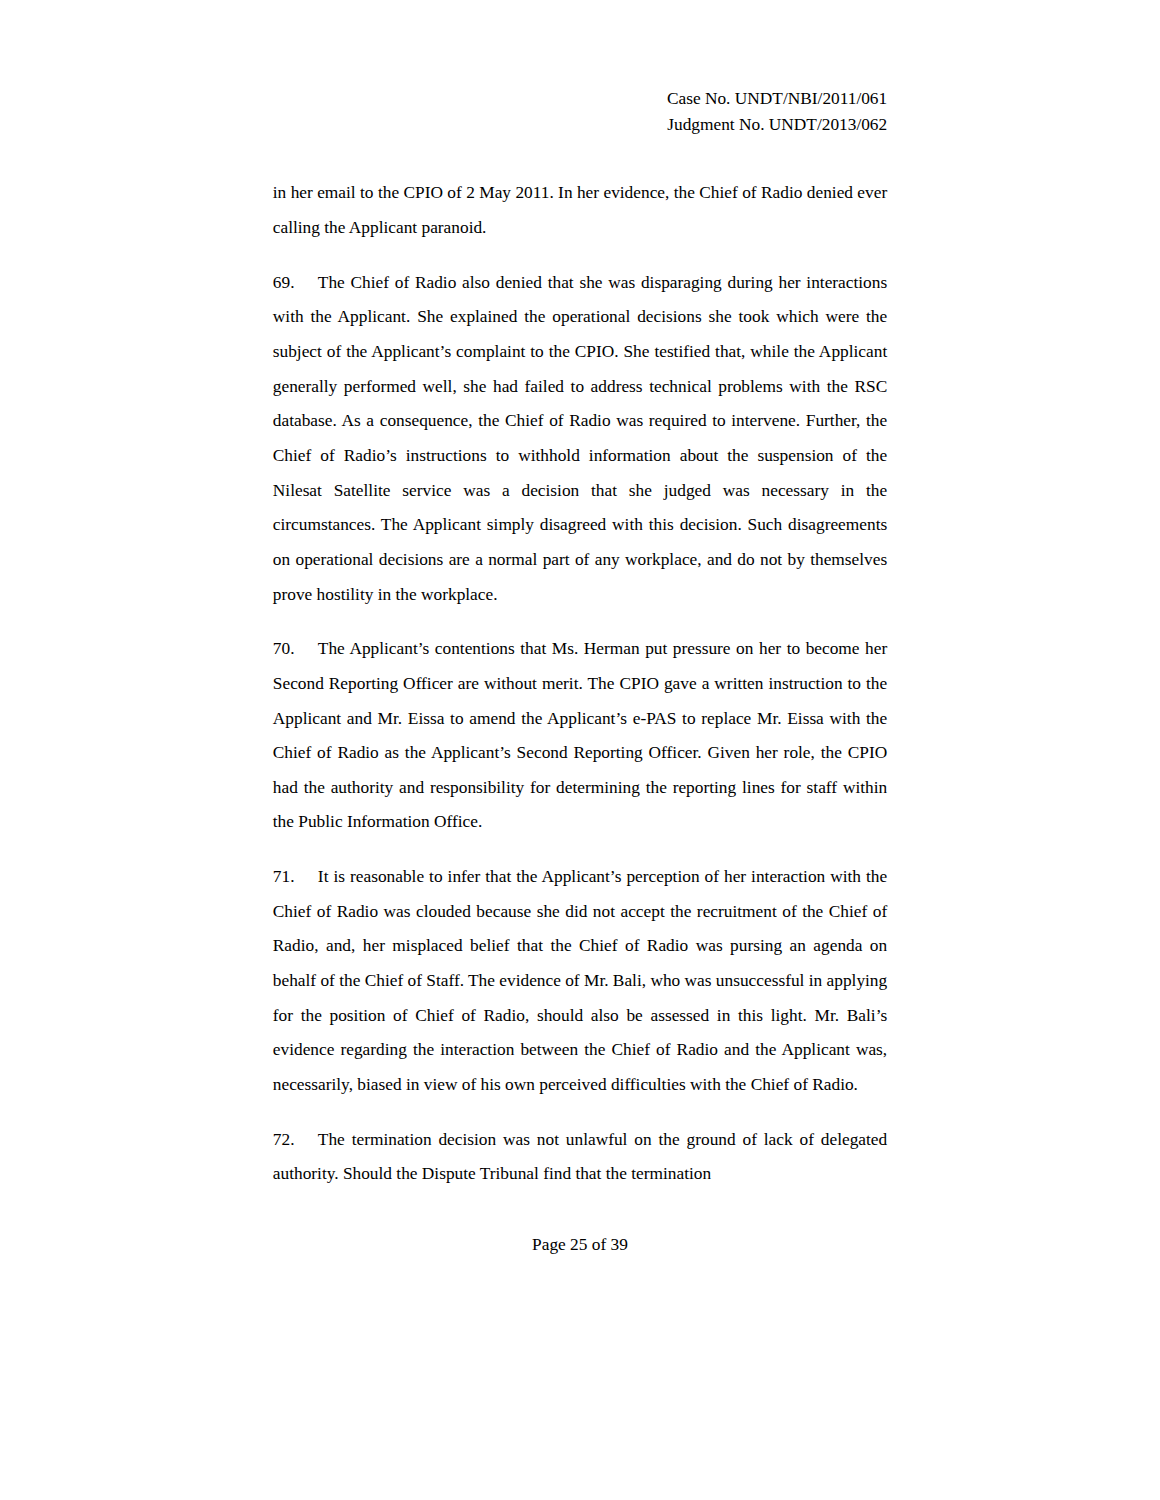Case No. UNDT/NBI/2011/061
Judgment No. UNDT/2013/062
in her email to the CPIO of 2 May 2011. In her evidence, the Chief of Radio denied ever calling the Applicant paranoid.
69. The Chief of Radio also denied that she was disparaging during her interactions with the Applicant. She explained the operational decisions she took which were the subject of the Applicant’s complaint to the CPIO. She testified that, while the Applicant generally performed well, she had failed to address technical problems with the RSC database. As a consequence, the Chief of Radio was required to intervene. Further, the Chief of Radio’s instructions to withhold information about the suspension of the Nilesat Satellite service was a decision that she judged was necessary in the circumstances. The Applicant simply disagreed with this decision. Such disagreements on operational decisions are a normal part of any workplace, and do not by themselves prove hostility in the workplace.
70. The Applicant’s contentions that Ms. Herman put pressure on her to become her Second Reporting Officer are without merit. The CPIO gave a written instruction to the Applicant and Mr. Eissa to amend the Applicant’s e-PAS to replace Mr. Eissa with the Chief of Radio as the Applicant’s Second Reporting Officer. Given her role, the CPIO had the authority and responsibility for determining the reporting lines for staff within the Public Information Office.
71. It is reasonable to infer that the Applicant’s perception of her interaction with the Chief of Radio was clouded because she did not accept the recruitment of the Chief of Radio, and, her misplaced belief that the Chief of Radio was pursing an agenda on behalf of the Chief of Staff. The evidence of Mr. Bali, who was unsuccessful in applying for the position of Chief of Radio, should also be assessed in this light. Mr. Bali’s evidence regarding the interaction between the Chief of Radio and the Applicant was, necessarily, biased in view of his own perceived difficulties with the Chief of Radio.
72. The termination decision was not unlawful on the ground of lack of delegated authority. Should the Dispute Tribunal find that the termination
Page 25 of 39